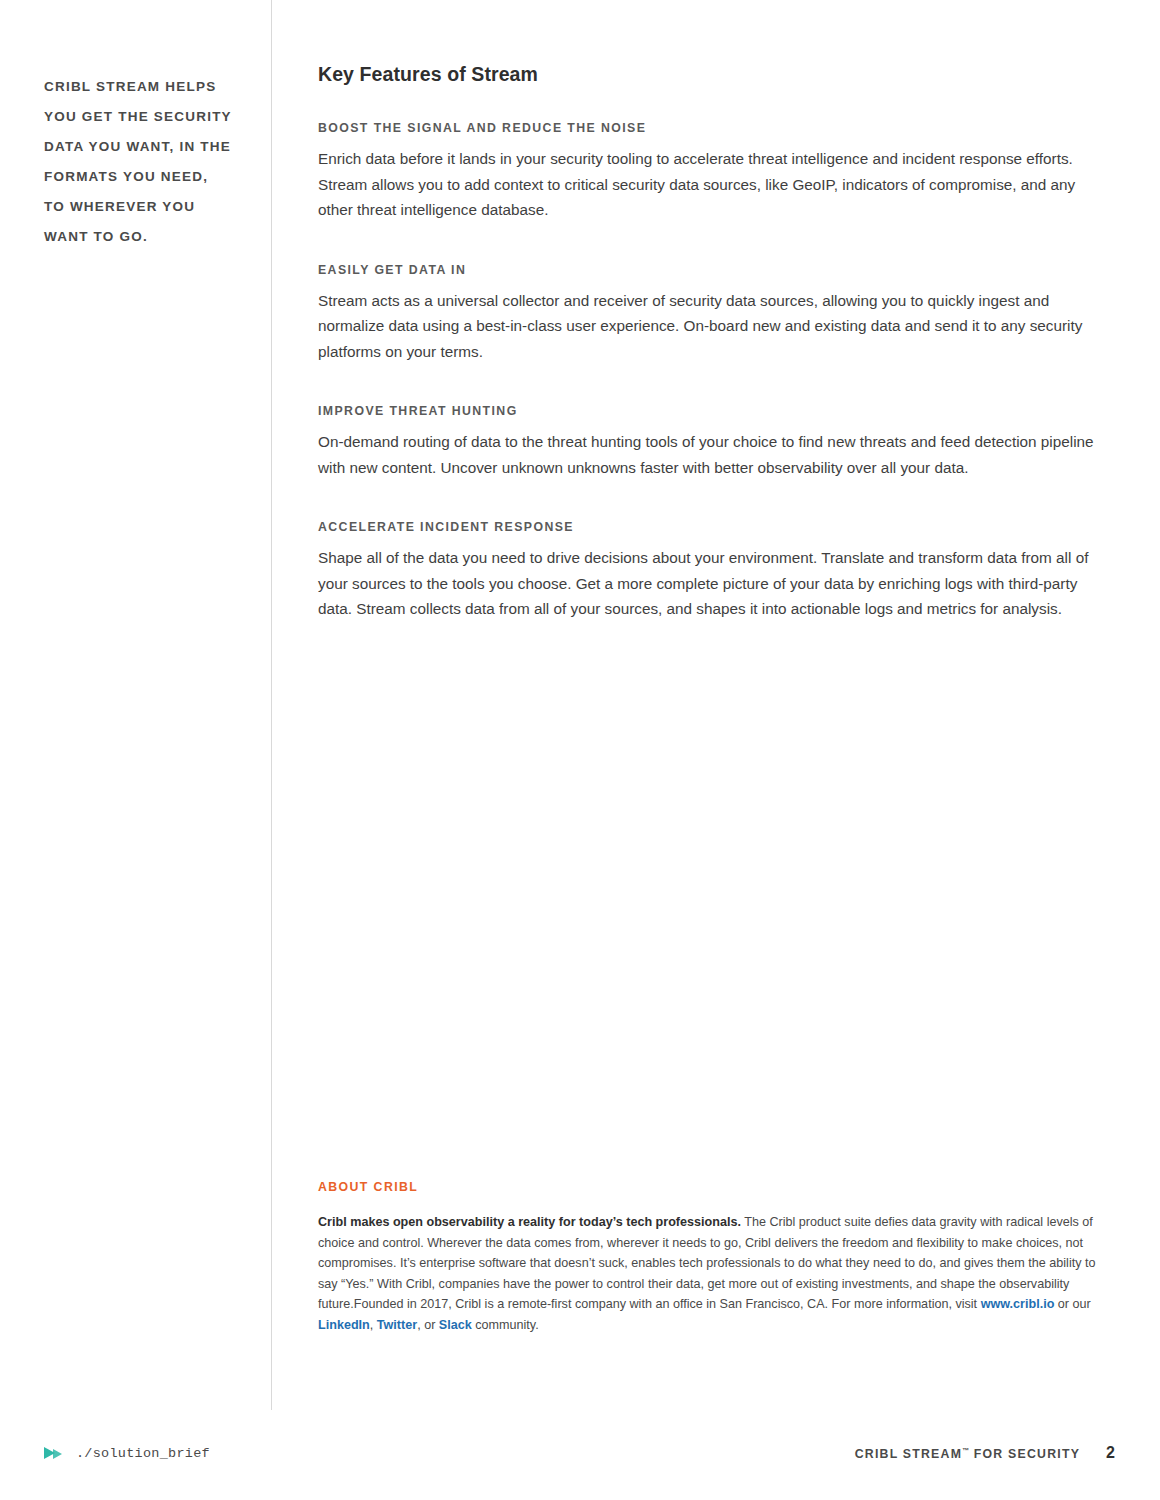Cribl Stream helps you get the security data you want, in the formats you need, to wherever you want to go.
Key Features of Stream
Boost the Signal and Reduce the Noise
Enrich data before it lands in your security tooling to accelerate threat intelligence and incident response efforts. Stream allows you to add context to critical security data sources, like GeoIP, indicators of compromise, and any other threat intelligence database.
Easily Get Data In
Stream acts as a universal collector and receiver of security data sources, allowing you to quickly ingest and normalize data using a best-in-class user experience. On-board new and existing data and send it to any security platforms on your terms.
Improve Threat Hunting
On-demand routing of data to the threat hunting tools of your choice to find new threats and feed detection pipeline with new content. Uncover unknown unknowns faster with better observability over all your data.
Accelerate Incident Response
Shape all of the data you need to drive decisions about your environment. Translate and transform data from all of your sources to the tools you choose. Get a more complete picture of your data by enriching logs with third-party data. Stream collects data from all of your sources, and shapes it into actionable logs and metrics for analysis.
About Cribl
Cribl makes open observability a reality for today’s tech professionals. The Cribl product suite defies data gravity with radical levels of choice and control. Wherever the data comes from, wherever it needs to go, Cribl delivers the freedom and flexibility to make choices, not compromises. It’s enterprise software that doesn’t suck, enables tech professionals to do what they need to do, and gives them the ability to say “Yes.” With Cribl, companies have the power to control their data, get more out of existing investments, and shape the observability future.Founded in 2017, Cribl is a remote-first company with an office in San Francisco, CA. For more information, visit www.cribl.io or our LinkedIn, Twitter, or Slack community.
./solution_brief
Cribl Stream™ for Security 2